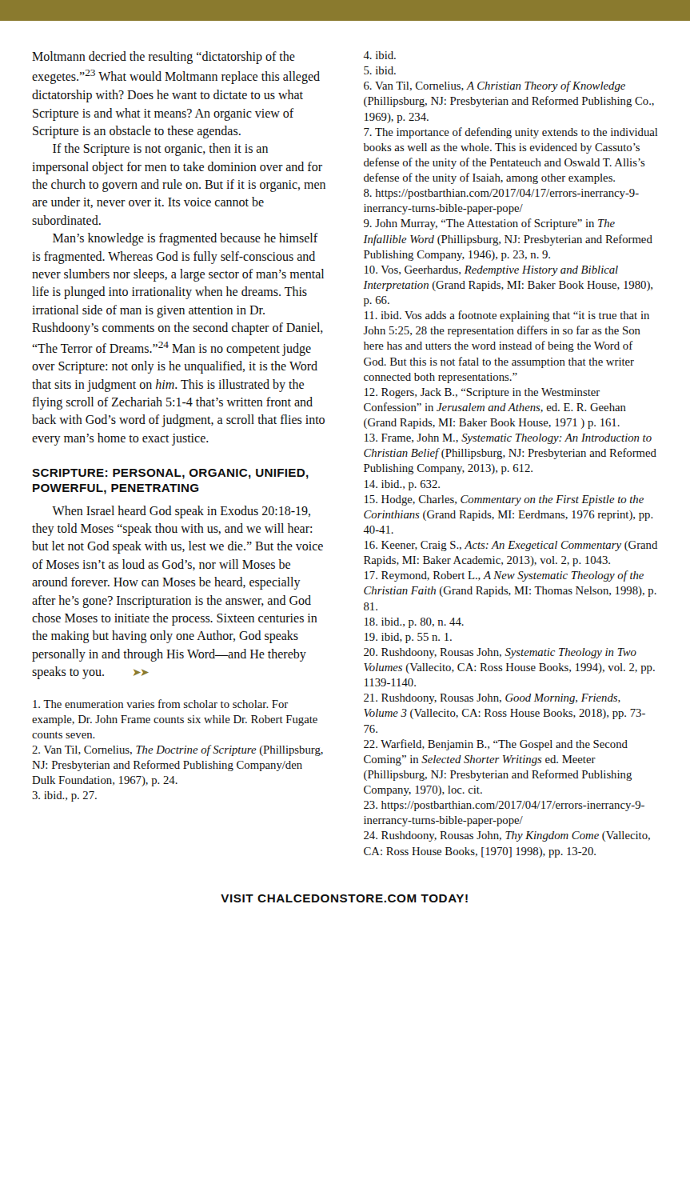Moltmann decried the resulting “dictatorship of the exegetes.”23 What would Moltmann replace this alleged dictatorship with? Does he want to dictate to us what Scripture is and what it means? An organic view of Scripture is an obstacle to these agendas.
If the Scripture is not organic, then it is an impersonal object for men to take dominion over and for the church to govern and rule on. But if it is organic, men are under it, never over it. Its voice cannot be subordinated.
Man’s knowledge is fragmented because he himself is fragmented. Whereas God is fully self-conscious and never slumbers nor sleeps, a large sector of man’s mental life is plunged into irrationality when he dreams. This irrational side of man is given attention in Dr. Rushdoony’s comments on the second chapter of Daniel, “The Terror of Dreams.”24 Man is no competent judge over Scripture: not only is he unqualified, it is the Word that sits in judgment on him. This is illustrated by the flying scroll of Zechariah 5:1-4 that’s written front and back with God’s word of judgment, a scroll that flies into every man’s home to exact justice.
Scripture: Personal, Organic, Unified, Powerful, Penetrating
When Israel heard God speak in Exodus 20:18-19, they told Moses “speak thou with us, and we will hear: but let not God speak with us, lest we die.” But the voice of Moses isn’t as loud as God’s, nor will Moses be around forever. How can Moses be heard, especially after he’s gone? Inscripturation is the answer, and God chose Moses to initiate the process. Sixteen centuries in the making but having only one Author, God speaks personally in and through His Word—and He thereby speaks to you. ➤➤
1. The enumeration varies from scholar to scholar. For example, Dr. John Frame counts six while Dr. Robert Fugate counts seven.
2. Van Til, Cornelius, The Doctrine of Scripture (Phillipsburg, NJ: Presbyterian and Reformed Publishing Company/den Dulk Foundation, 1967), p. 24.
3. ibid., p. 27.
4. ibid.
5. ibid.
6. Van Til, Cornelius, A Christian Theory of Knowledge (Phillipsburg, NJ: Presbyterian and Reformed Publishing Co., 1969), p. 234.
7. The importance of defending unity extends to the individual books as well as the whole. This is evidenced by Cassuto’s defense of the unity of the Pentateuch and Oswald T. Allis’s defense of the unity of Isaiah, among other examples.
8. https://postbarthian.com/2017/04/17/errors-inerrancy-9-inerrancy-turns-bible-paper-pope/
9. John Murray, “The Attestation of Scripture” in The Infallible Word (Phillipsburg, NJ: Presbyterian and Reformed Publishing Company, 1946), p. 23, n. 9.
10. Vos, Geerhardus, Redemptive History and Biblical Interpretation (Grand Rapids, MI: Baker Book House, 1980), p. 66.
11. ibid. Vos adds a footnote explaining that “it is true that in John 5:25, 28 the representation differs in so far as the Son here has and utters the word instead of being the Word of God. But this is not fatal to the assumption that the writer connected both representations.”
12. Rogers, Jack B., “Scripture in the Westminster Confession” in Jerusalem and Athens, ed. E. R. Geehan (Grand Rapids, MI: Baker Book House, 1971 ) p. 161.
13. Frame, John M., Systematic Theology: An Introduction to Christian Belief (Phillipsburg, NJ: Presbyterian and Reformed Publishing Company, 2013), p. 612.
14. ibid., p. 632.
15. Hodge, Charles, Commentary on the First Epistle to the Corinthians (Grand Rapids, MI: Eerdmans, 1976 reprint), pp. 40-41.
16. Keener, Craig S., Acts: An Exegetical Commentary (Grand Rapids, MI: Baker Academic, 2013), vol. 2, p. 1043.
17. Reymond, Robert L., A New Systematic Theology of the Christian Faith (Grand Rapids, MI: Thomas Nelson, 1998), p. 81.
18. ibid., p. 80, n. 44.
19. ibid, p. 55 n. 1.
20. Rushdoony, Rousas John, Systematic Theology in Two Volumes (Vallecito, CA: Ross House Books, 1994), vol. 2, pp. 1139-1140.
21. Rushdoony, Rousas John, Good Morning, Friends, Volume 3 (Vallecito, CA: Ross House Books, 2018), pp. 73-76.
22. Warfield, Benjamin B., “The Gospel and the Second Coming” in Selected Shorter Writings ed. Meeter (Phillipsburg, NJ: Presbyterian and Reformed Publishing Company, 1970), loc. cit.
23. https://postbarthian.com/2017/04/17/errors-inerrancy-9-inerrancy-turns-bible-paper-pope/
24. Rushdoony, Rousas John, Thy Kingdom Come (Vallecito, CA: Ross House Books, [1970] 1998), pp. 13-20.
VISIT CHALCEDONSTORE.COM TODAY!